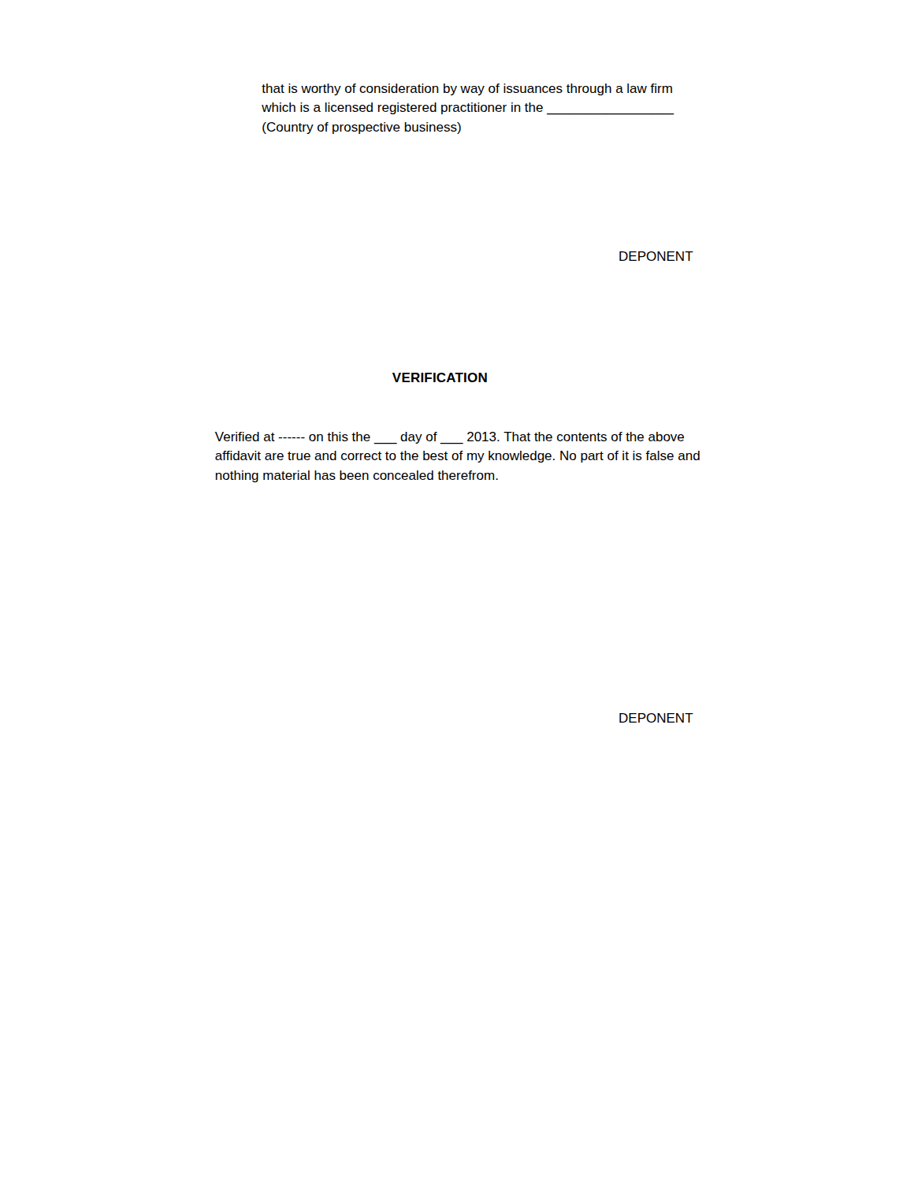that is worthy of consideration by way of issuances through a law firm which is a licensed registered practitioner in the _________________
(Country of prospective business)
DEPONENT
VERIFICATION
Verified at ------ on this the ___ day of ___ 2013. That the contents of the above affidavit are true and correct to the best of my knowledge. No part of it is false and nothing material has been concealed therefrom.
DEPONENT